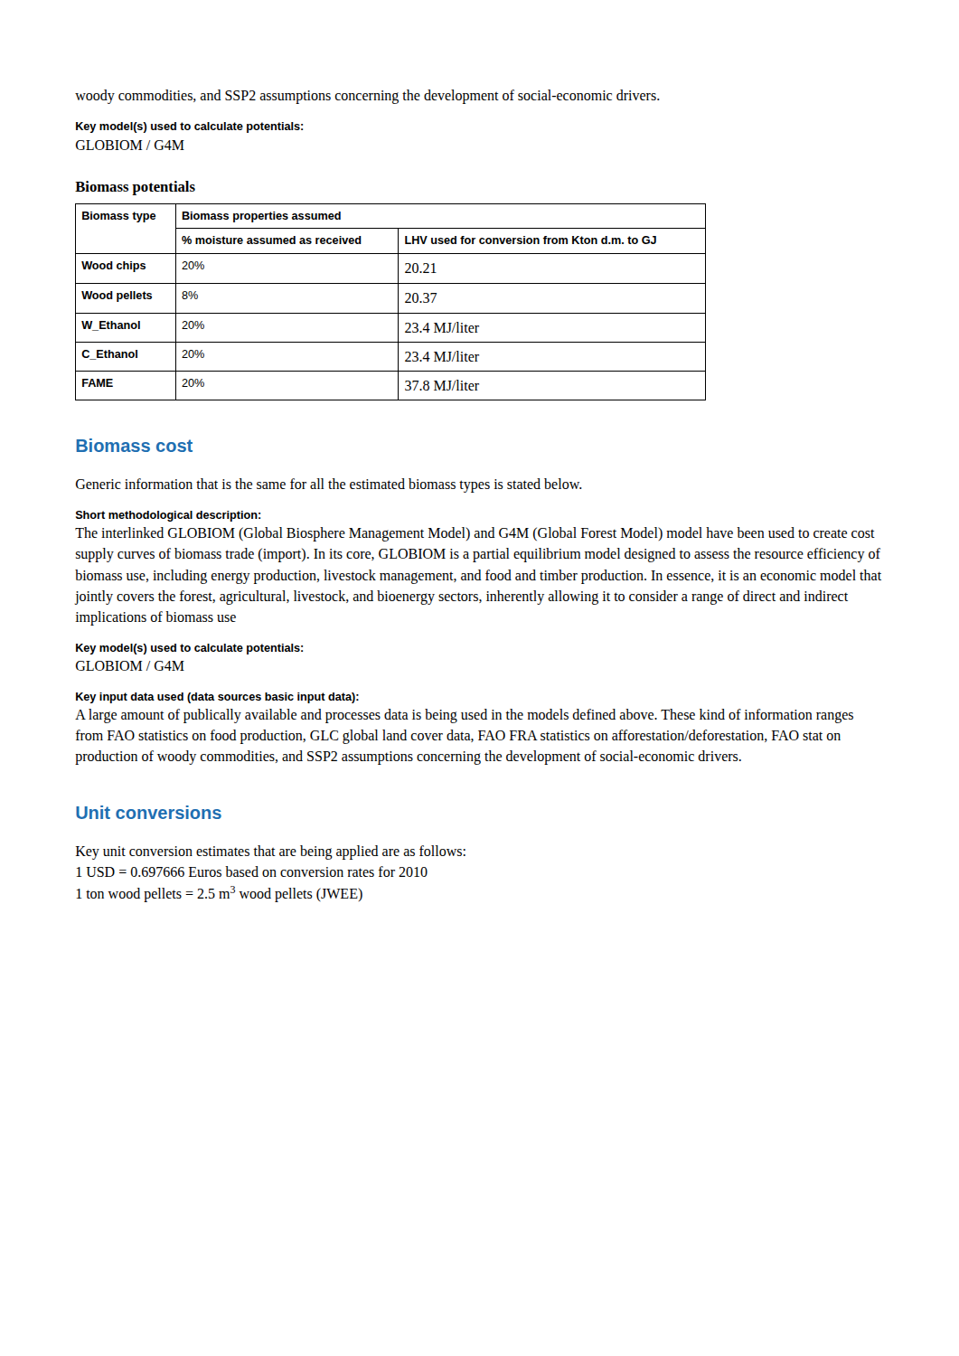woody commodities, and SSP2 assumptions concerning the development of social-economic drivers.
Key model(s) used to calculate potentials:
GLOBIOM / G4M
Biomass potentials
| Biomass type | Biomass properties assumed |
| --- | --- |
| % moisture assumed as received | LHV used for conversion from Kton d.m. to GJ |
| Wood chips | 20% | 20.21 |
| Wood pellets | 8% | 20.37 |
| W_Ethanol | 20% | 23.4 MJ/liter |
| C_Ethanol | 20% | 23.4 MJ/liter |
| FAME | 20% | 37.8 MJ/liter |
Biomass cost
Generic information that is the same for all the estimated biomass types is stated below.
Short methodological description:
The interlinked GLOBIOM (Global Biosphere Management Model) and G4M (Global Forest Model) model have been used to create cost supply curves of biomass trade (import). In its core, GLOBIOM is a partial equilibrium model designed to assess the resource efficiency of biomass use, including energy production, livestock management, and food and timber production. In essence, it is an economic model that jointly covers the forest, agricultural, livestock, and bioenergy sectors, inherently allowing it to consider a range of direct and indirect implications of biomass use
Key model(s) used to calculate potentials:
GLOBIOM / G4M
Key input data used (data sources basic input data):
A large amount of publically available and processes data is being used in the models defined above. These kind of information ranges from FAO statistics on food production, GLC global land cover data, FAO FRA statistics on afforestation/deforestation, FAO stat on production of woody commodities, and SSP2 assumptions concerning the development of social-economic drivers.
Unit conversions
Key unit conversion estimates that are being applied are as follows:
1 USD = 0.697666 Euros based on conversion rates for 2010
1 ton wood pellets = 2.5 m3 wood pellets (JWEE)